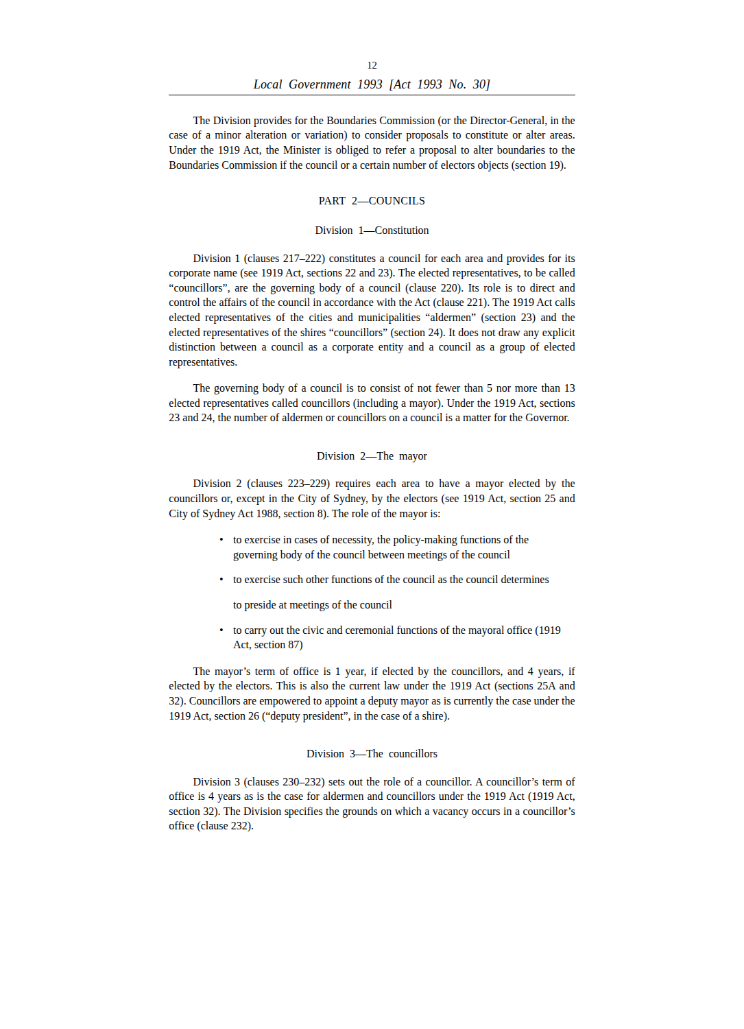12
Local Government 1993 [Act 1993 No. 30]
The Division provides for the Boundaries Commission (or the Director-General, in the case of a minor alteration or variation) to consider proposals to constitute or alter areas. Under the 1919 Act, the Minister is obliged to refer a proposal to alter boundaries to the Boundaries Commission if the council or a certain number of electors objects (section 19).
PART 2—COUNCILS
Division 1—Constitution
Division 1 (clauses 217–222) constitutes a council for each area and provides for its corporate name (see 1919 Act, sections 22 and 23). The elected representatives, to be called “councillors”, are the governing body of a council (clause 220). Its role is to direct and control the affairs of the council in accordance with the Act (clause 221). The 1919 Act calls elected representatives of the cities and municipalities “aldermen” (section 23) and the elected representatives of the shires “councillors” (section 24). It does not draw any explicit distinction between a council as a corporate entity and a council as a group of elected representatives.
The governing body of a council is to consist of not fewer than 5 nor more than 13 elected representatives called councillors (including a mayor). Under the 1919 Act, sections 23 and 24, the number of aldermen or councillors on a council is a matter for the Governor.
Division 2—The mayor
Division 2 (clauses 223–229) requires each area to have a mayor elected by the councillors or, except in the City of Sydney, by the electors (see 1919 Act, section 25 and City of Sydney Act 1988, section 8). The role of the mayor is:
to exercise in cases of necessity, the policy-making functions of the governing body of the council between meetings of the council
to exercise such other functions of the council as the council determines
to preside at meetings of the council
to carry out the civic and ceremonial functions of the mayoral office (1919 Act, section 87)
The mayor’s term of office is 1 year, if elected by the councillors, and 4 years, if elected by the electors. This is also the current law under the 1919 Act (sections 25A and 32). Councillors are empowered to appoint a deputy mayor as is currently the case under the 1919 Act, section 26 (“deputy president”, in the case of a shire).
Division 3—The councillors
Division 3 (clauses 230–232) sets out the role of a councillor. A councillor’s term of office is 4 years as is the case for aldermen and councillors under the 1919 Act (1919 Act, section 32). The Division specifies the grounds on which a vacancy occurs in a councillor’s office (clause 232).